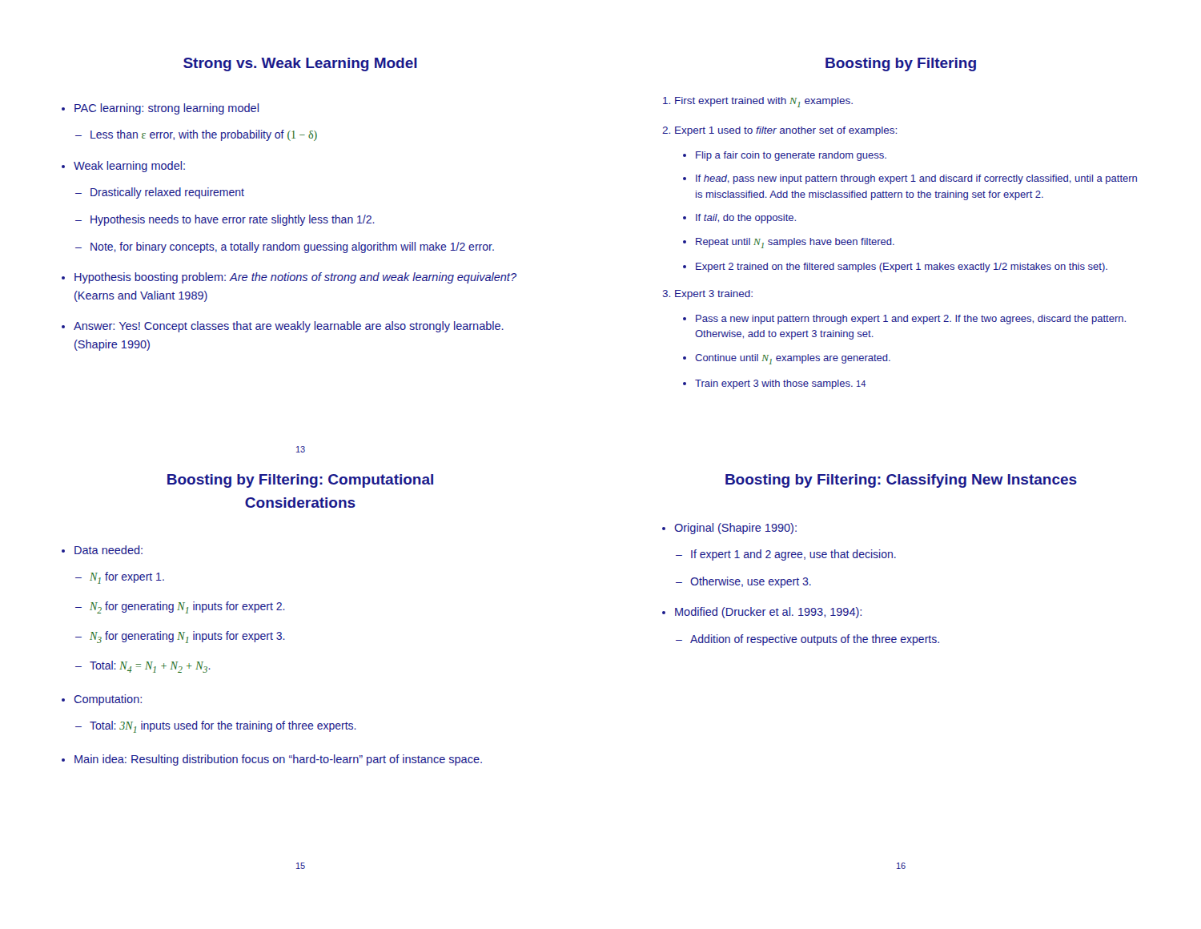Strong vs. Weak Learning Model
PAC learning: strong learning model
Less than ε error, with the probability of (1 − δ)
Weak learning model:
Drastically relaxed requirement
Hypothesis needs to have error rate slightly less than 1/2.
Note, for binary concepts, a totally random guessing algorithm will make 1/2 error.
Hypothesis boosting problem: Are the notions of strong and weak learning equivalent? (Kearns and Valiant 1989)
Answer: Yes! Concept classes that are weakly learnable are also strongly learnable. (Shapire 1990)
13
Boosting by Filtering
First expert trained with N1 examples.
Expert 1 used to filter another set of examples:
Flip a fair coin to generate random guess.
If head, pass new input pattern through expert 1 and discard if correctly classified, until a pattern is misclassified. Add the misclassified pattern to the training set for expert 2.
If tail, do the opposite.
Repeat until N1 samples have been filtered.
Expert 2 trained on the filtered samples (Expert 1 makes exactly 1/2 mistakes on this set).
Expert 3 trained:
Pass a new input pattern through expert 1 and expert 2. If the two agrees, discard the pattern. Otherwise, add to expert 3 training set.
Continue until N1 examples are generated.
Train expert 3 with those samples. 14
Boosting by Filtering: Computational
Considerations
Data needed:
N1 for expert 1.
N2 for generating N1 inputs for expert 2.
N3 for generating N1 inputs for expert 3.
Total: N4 = N1 + N2 + N3.
Computation:
Total: 3N1 inputs used for the training of three experts.
Main idea: Resulting distribution focus on “hard-to-learn” part of instance space.
15
Boosting by Filtering: Classifying New Instances
Original (Shapire 1990):
If expert 1 and 2 agree, use that decision.
Otherwise, use expert 3.
Modified (Drucker et al. 1993, 1994):
Addition of respective outputs of the three experts.
16